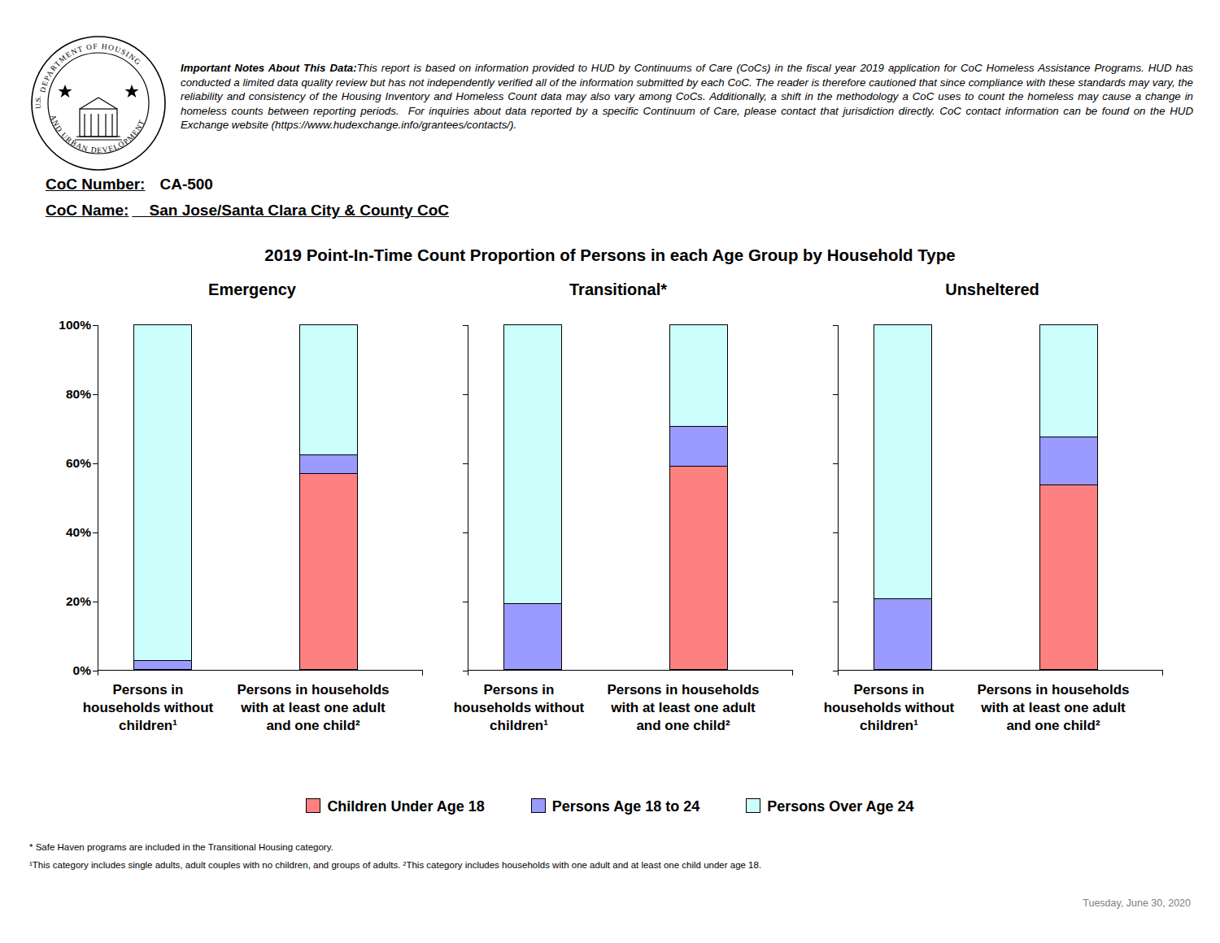DEPARTMENT OF HOUSING AND URBAN DEVELOPMENT U.S.
Important Notes About This Data: This report is based on information provided to HUD by Continuums of Care (CoCs) in the fiscal year 2019 application for CoC Homeless Assistance Programs. HUD has conducted a limited data quality review but has not independently verified all of the information submitted by each CoC. The reader is therefore cautioned that since compliance with these standards may vary, the reliability and consistency of the Housing Inventory and Homeless Count data may also vary among CoCs. Additionally, a shift in the methodology a CoC uses to count the homeless may cause a change in homeless counts between reporting periods. For inquiries about data reported by a specific Continuum of Care, please contact that jurisdiction directly. CoC contact information can be found on the HUD Exchange website (https://www.hudexchange.info/grantees/contacts/).
CoC Number: CA-500
CoC Name:__San Jose/Santa Clara City & County CoC
2019 Point-In-Time Count Proportion of Persons in each Age Group by Household Type
Emergency
Transitional*
Unsheltered
100% 80% 60% 40% 20% 0%
Persons in households without children¹
Persons in households with at least one adult and one child²
Persons in households without children¹
Persons in households with at least one adult and one child²
Persons in households without children¹
Persons in households with at least one adult and one child²
Children Under Age 18 Persons Age 18 to 24 Persons Over Age 24
* Safe Haven programs are included in the Transitional Housing category.
¹This category includes single adults, adult couples with no children, and groups of adults. ²This category includes households with one adult and at least one child under age 18.
Tuesday, June 30, 2020